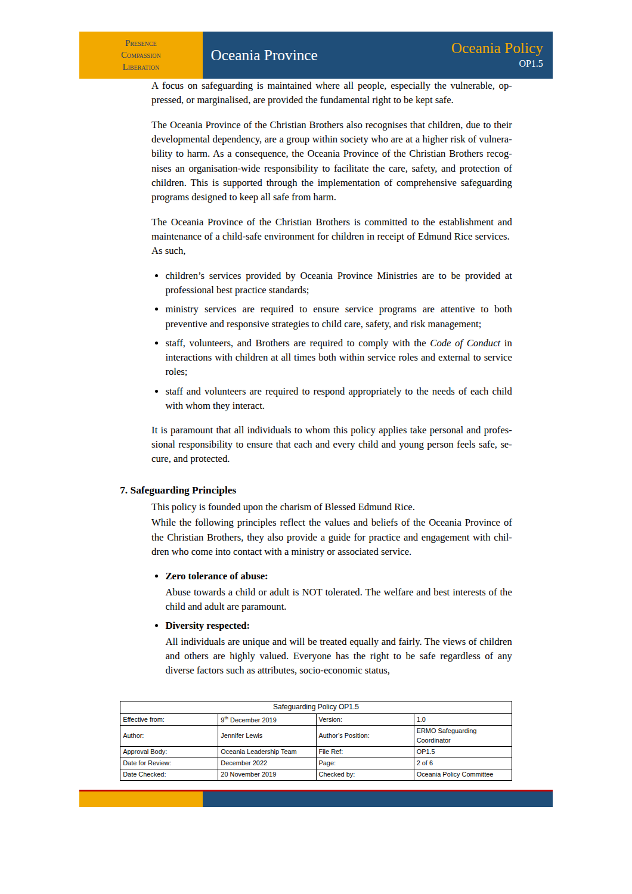Presence
Compassion
Liberation
Oceania Province
Oceania Policy
OP1.5
A focus on safeguarding is maintained where all people, especially the vulnerable, oppressed, or marginalised, are provided the fundamental right to be kept safe.
The Oceania Province of the Christian Brothers also recognises that children, due to their developmental dependency, are a group within society who are at a higher risk of vulnerability to harm. As a consequence, the Oceania Province of the Christian Brothers recognises an organisation-wide responsibility to facilitate the care, safety, and protection of children. This is supported through the implementation of comprehensive safeguarding programs designed to keep all safe from harm.
The Oceania Province of the Christian Brothers is committed to the establishment and maintenance of a child-safe environment for children in receipt of Edmund Rice services. As such,
children’s services provided by Oceania Province Ministries are to be provided at professional best practice standards;
ministry services are required to ensure service programs are attentive to both preventive and responsive strategies to child care, safety, and risk management;
staff, volunteers, and Brothers are required to comply with the Code of Conduct in interactions with children at all times both within service roles and external to service roles;
staff and volunteers are required to respond appropriately to the needs of each child with whom they interact.
It is paramount that all individuals to whom this policy applies take personal and professional responsibility to ensure that each and every child and young person feels safe, secure, and protected.
7. Safeguarding Principles
This policy is founded upon the charism of Blessed Edmund Rice.
While the following principles reflect the values and beliefs of the Oceania Province of the Christian Brothers, they also provide a guide for practice and engagement with children who come into contact with a ministry or associated service.
Zero tolerance of abuse:
Abuse towards a child or adult is NOT tolerated. The welfare and best interests of the child and adult are paramount.
Diversity respected:
All individuals are unique and will be treated equally and fairly. The views of children and others are highly valued. Everyone has the right to be safe regardless of any diverse factors such as attributes, socio-economic status,
| Safeguarding Policy OP1.5 |
| Effective from: | 9 th December 2019 | Version: | 1.0 |
| Author: | Jennifer Lewis | Author’s Position: | ERMO Safeguarding Coordinator |
| Approval Body: | Oceania Leadership Team | File Ref: | OP1.5 |
| Date for Review: | December 2022 | Page: | 2 of 6 |
| Date Checked: | 20 November 2019 | Checked by: | Oceania Policy Committee |